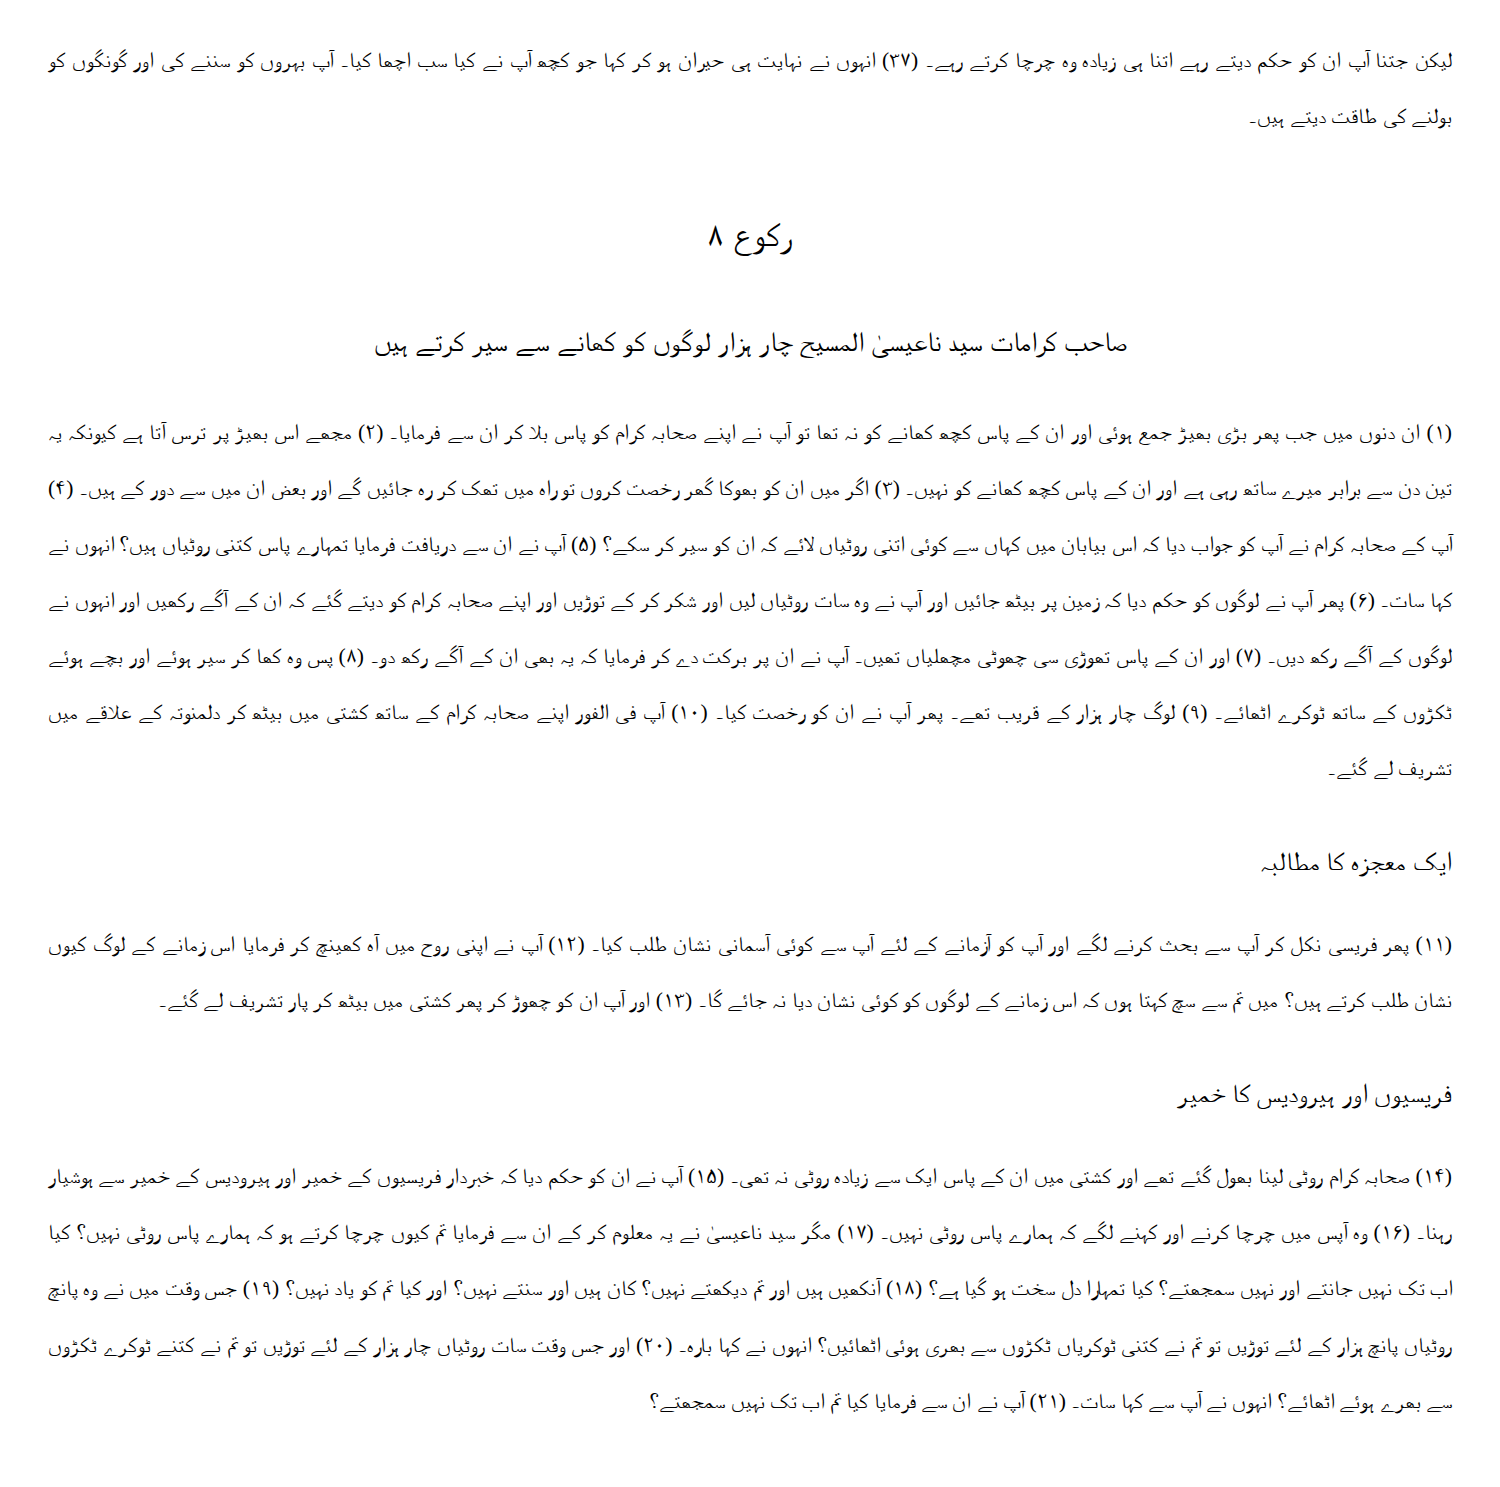لیکن جتنا آپ ان کو حکم دیتے رہے اتنا ہی زیادہ وہ چرچا کرتے رہے۔ (۳۷) انہوں نے نہایت ہی حیران ہو کر کہا جو کچھ آپ نے کیا سب اچھا کیا۔ آپ بہروں کو سننے کی اور گونگوں کو بولنے کی طاقت دیتے ہیں۔
رکوع ۸
صاحب کرامات سید ناعیسیٰ المسیح چار ہزار لوگوں کو کھانے سے سیر کرتے ہیں
(۱) ان دنوں میں جب پھر بڑی بھیڑ جمع ہوئی اور ان کے پاس کچھ کھانے کو نہ تھا تو آپ نے اپنے صحابہ کرام کو پاس بلا کر ان سے فرمایا۔ (۲) مجھے اس بھیڑ پر ترس آتا ہے کیونکہ یہ تین دن سے برابر میرے ساتھ رہی ہے اور ان کے پاس کچھ کھانے کو نہیں۔ (۳) اگر میں ان کو بھوکا گھر رخصت کروں تو راہ میں تھک کر رہ جائیں گے اور بعض ان میں سے دور کے ہیں۔ (۴) آپ کے صحابہ کرام نے آپ کو جواب دیا کہ اس بیابان میں کہاں سے کوئی اتنی روٹیاں لائے کہ ان کو سیر کر سکے؟ (۵) آپ نے ان سے دریافت فرمایا تمہارے پاس کتنی روٹیاں ہیں؟ انہوں نے کہا سات۔ (۶) پھر آپ نے لوگوں کو حکم دیا کہ زمین پر بیٹھ جائیں اور آپ نے وہ سات روٹیاں لیں اور شکر کر کے توڑیں اور اپنے صحابہ کرام کو دیتے گئے کہ ان کے آگے رکھیں اور انہوں نے لوگوں کے آگے رکھ دیں۔ (۷) اور ان کے پاس تھوڑی سی چھوٹی مچھلیاں تھیں۔ آپ نے ان پر برکت دے کر فرمایا کہ یہ بھی ان کے آگے رکھ دو۔ (۸) پس وہ کھا کر سیر ہوئے اور بچے ہوئے ٹکڑوں کے ساتھ ٹوکرے اٹھائے۔ (۹) لوگ چار ہزار کے قریب تھے۔ پھر آپ نے ان کو رخصت کیا۔ (۱۰) آپ فی الفور اپنے صحابہ کرام کے ساتھ کشتی میں بیٹھ کر دلمنوتہ کے علاقے میں تشریف لے گئے۔
ایک معجزہ کا مطالبہ
(۱۱) پھر فریسی نکل کر آپ سے بحث کرنے لگے اور آپ کو آزمانے کے لئے آپ سے کوئی آسمانی نشان طلب کیا۔ (۱۲) آپ نے اپنی روح میں آہ کھینچ کر فرمایا اس زمانے کے لوگ کیوں نشان طلب کرتے ہیں؟ میں تم سے سچ کہتا ہوں کہ اس زمانے کے لوگوں کو کوئی نشان دیا نہ جائے گا۔ (۱۳) اور آپ ان کو چھوڑ کر پھر کشتی میں بیٹھ کر پار تشریف لے گئے۔
فریسیوں اور ہیرودیس کا خمیر
(۱۴) صحابہ کرام روٹی لینا بھول گئے تھے اور کشتی میں ان کے پاس ایک سے زیادہ روٹی نہ تھی۔ (۱۵) آپ نے ان کو حکم دیا کہ خبردار فریسیوں کے خمیر اور ہیرودیس کے خمیر سے ہوشیار رہنا۔ (۱۶) وہ آپس میں چرچا کرنے اور کہنے لگے کہ ہمارے پاس روٹی نہیں۔ (۱۷) مگر سید ناعیسیٰ نے یہ معلوم کر کے ان سے فرمایا تم کیوں چرچا کرتے ہو کہ ہمارے پاس روٹی نہیں؟ کیا اب تک نہیں جانتے اور نہیں سمجھتے؟ کیا تمہارا دل سخت ہو گیا ہے؟ (۱۸) آنکھیں ہیں اور تم دیکھتے نہیں؟ کان ہیں اور سنتے نہیں؟ اور کیا تم کو یاد نہیں؟ (۱۹) جس وقت میں نے وہ پانچ روٹیاں پانچ ہزار کے لئے توڑیں تو تم نے کتنی ٹوکریاں ٹکڑوں سے بھری ہوئی اٹھائیں؟ انہوں نے کہا بارہ۔ (۲۰) اور جس وقت سات روٹیاں چار ہزار کے لئے توڑیں تو تم نے کتنے ٹوکرے ٹکڑوں سے بھرے ہوئے اٹھائے؟ انہوں نے آپ سے کہا سات۔ (۲۱) آپ نے ان سے فرمایا کیا تم اب تک نہیں سمجھتے؟